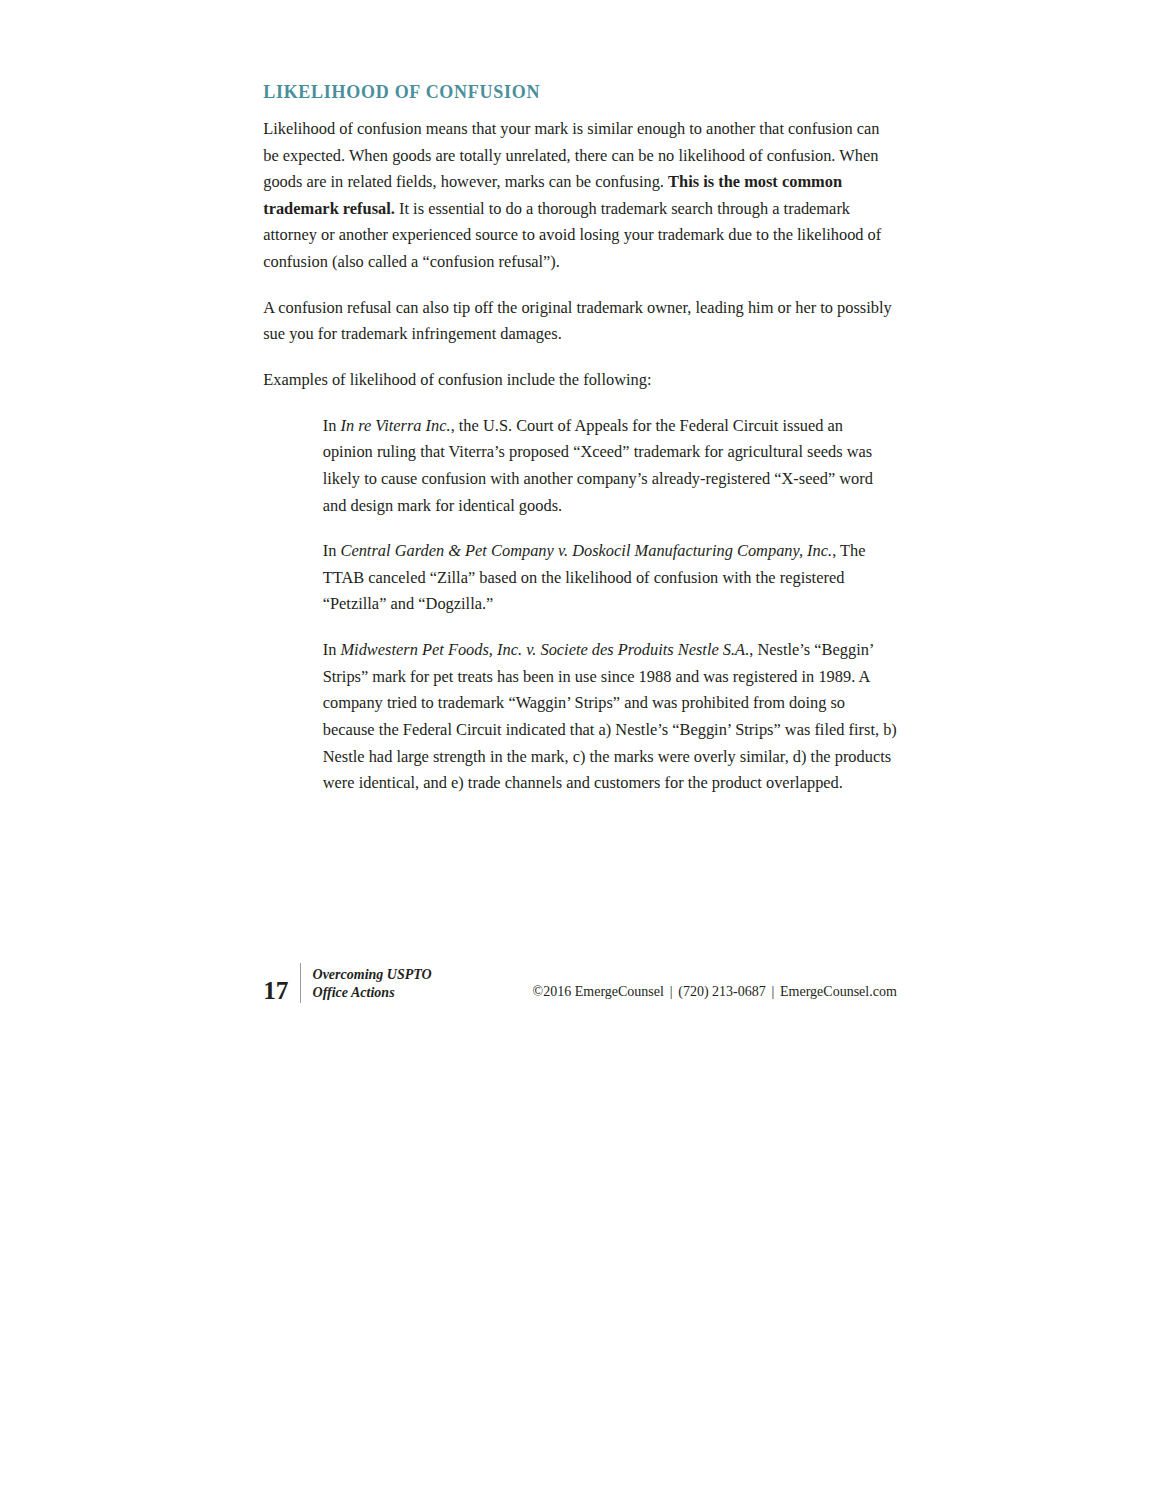Likelihood of Confusion
Likelihood of confusion means that your mark is similar enough to another that confusion can be expected. When goods are totally unrelated, there can be no likelihood of confusion. When goods are in related fields, however, marks can be confusing. This is the most common trademark refusal. It is essential to do a thorough trademark search through a trademark attorney or another experienced source to avoid losing your trademark due to the likelihood of confusion (also called a “confusion refusal”).
A confusion refusal can also tip off the original trademark owner, leading him or her to possibly sue you for trademark infringement damages.
Examples of likelihood of confusion include the following:
In In re Viterra Inc., the U.S. Court of Appeals for the Federal Circuit issued an opinion ruling that Viterra’s proposed “Xceed” trademark for agricultural seeds was likely to cause confusion with another company’s already-registered “X-seed” word and design mark for identical goods.
In Central Garden & Pet Company v. Doskocil Manufacturing Company, Inc., The TTAB canceled “Zilla” based on the likelihood of confusion with the registered “Petzilla” and “Dogzilla.”
In Midwestern Pet Foods, Inc. v. Societe des Produits Nestle S.A., Nestle’s “Beggin’ Strips” mark for pet treats has been in use since 1988 and was registered in 1989. A company tried to trademark “Waggin’ Strips” and was prohibited from doing so because the Federal Circuit indicated that a) Nestle’s “Beggin’ Strips” was filed first, b) Nestle had large strength in the mark, c) the marks were overly similar, d) the products were identical, and e) trade channels and customers for the product overlapped.
17
Overcoming USPTO
Office Actions
©2016 EmergeCounsel|(720) 213-0687|EmergeCounsel.com